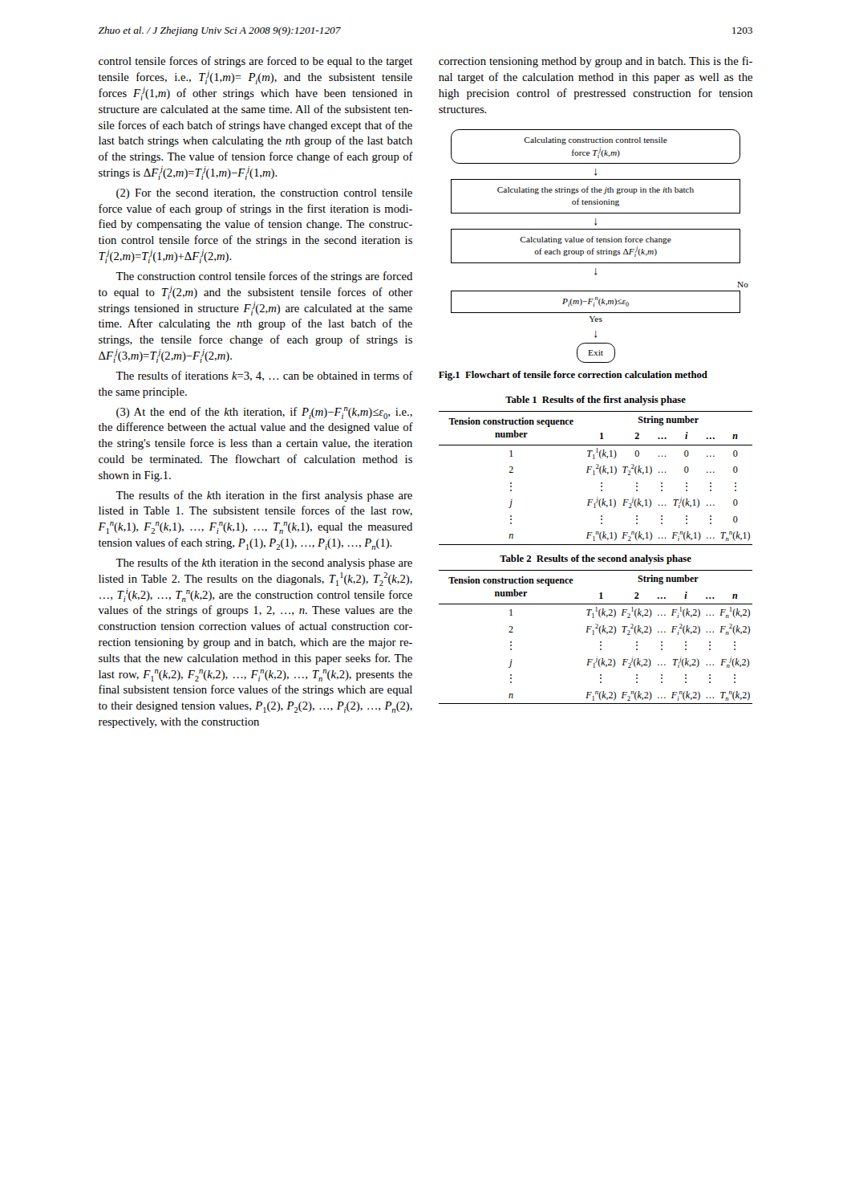Zhuo et al. / J Zhejiang Univ Sci A 2008 9(9):1201-1207
1203
control tensile forces of strings are forced to be equal to the target tensile forces, i.e., Tij(1,m)= Pi(m), and the subsistent tensile forces Fij(1,m) of other strings which have been tensioned in structure are calculated at the same time. All of the subsistent tensile forces of each batch of strings have changed except that of the last batch strings when calculating the nth group of the last batch of the strings. The value of tension force change of each group of strings is ΔFij(2,m)=Tij(1,m)−Fij(1,m).
(2) For the second iteration, the construction control tensile force value of each group of strings in the first iteration is modified by compensating the value of tension change. The construction control tensile force of the strings in the second iteration is Tij(2,m)=Tij(1,m)+ΔFij(2,m).
The construction control tensile forces of the strings are forced to equal to Tij(2,m) and the subsistent tensile forces of other strings tensioned in structure Fij(2,m) are calculated at the same time. After calculating the nth group of the last batch of the strings, the tensile force change of each group of strings is ΔFij(3,m)=Tij(2,m)−Fij(2,m).
The results of iterations k=3, 4, … can be obtained in terms of the same principle.
(3) At the end of the kth iteration, if Pi(m)−Fin(k,m)≤ε0, i.e., the difference between the actual value and the designed value of the string's tensile force is less than a certain value, the iteration could be terminated. The flowchart of calculation method is shown in Fig.1.
The results of the kth iteration in the first analysis phase are listed in Table 1. The subsistent tensile forces of the last row, F1n(k,1), F2n(k,1), …, Fin(k,1), …, Tnn(k,1), equal the measured tension values of each string, P1(1), P2(1), …, Pi(1), …, Pn(1).
The results of the kth iteration in the second analysis phase are listed in Table 2. The results on the diagonals, T11(k,2), T22(k,2), …, Tii(k,2), …, Tnn(k,2), are the construction control tensile force values of the strings of groups 1, 2, …, n. These values are the construction tension correction values of actual construction correction tensioning by group and in batch, which are the major results that the new calculation method in this paper seeks for. The last row, F1n(k,2), F2n(k,2), …, Fin(k,2), …, Tnn(k,2), presents the final subsistent tension force values of the strings which are equal to their designed tension values, P1(2), P2(2), …, Pi(2), …, Pn(2), respectively, with the construction
correction tensioning method by group and in batch. This is the final target of the calculation method in this paper as well as the high precision control of prestressed construction for tension structures.
Calculating construction control tensile
force Tij(k,m)
↓
Calculating the strings of the jth group in the ith batch
of tensioning
↓
Calculating value of tension force change
of each group of strings ΔFij(k,m)
↓
No
Pi(m)−Fin(k,m)≤ε0
Yes
↓
Exit
Fig.1 Flowchart of tensile force correction calculation method
Table 1 Results of the first analysis phase
| Tension construction sequence number | String number |
| --- | --- |
| 1 | 2 | … | i | … | n |
| 1 | T 1 1 ( k ,1) | 0 | … | 0 | … | 0 |
| 2 | F 1 2 ( k ,1) | T 2 2 ( k ,1) | … | 0 | … | 0 |
| ⋮ | ⋮ | ⋮ | ⋮ | ⋮ | ⋮ | ⋮ |
| j | F 1 j ( k ,1) | F 2 j ( k ,1) | … | T i j ( k ,1) | … | 0 |
| ⋮ | ⋮ | ⋮ | ⋮ | ⋮ | ⋮ | 0 |
| n | F 1 n ( k ,1) | F 2 n ( k ,1) | … | F i n ( k ,1) | … | T n n ( k ,1) |
Table 2 Results of the second analysis phase
| Tension construction sequence number | String number |
| --- | --- |
| 1 | 2 | … | i | … | n |
| 1 | T 1 1 ( k ,2) | F 2 1 ( k ,2) | … | F i 1 ( k ,2) | … | F n 1 ( k ,2) |
| 2 | F 1 2 ( k ,2) | T 2 2 ( k ,2) | … | F i 2 ( k ,2) | … | F n 2 ( k ,2) |
| ⋮ | ⋮ | ⋮ | ⋮ | ⋮ | ⋮ | ⋮ |
| j | F 1 j ( k ,2) | F 2 j ( k ,2) | … | T i j ( k ,2) | … | F n j ( k ,2) |
| ⋮ | ⋮ | ⋮ | ⋮ | ⋮ | ⋮ | ⋮ |
| n | F 1 n ( k ,2) | F 2 n ( k ,2) | … | F i n ( k ,2) | … | T n n ( k ,2) |